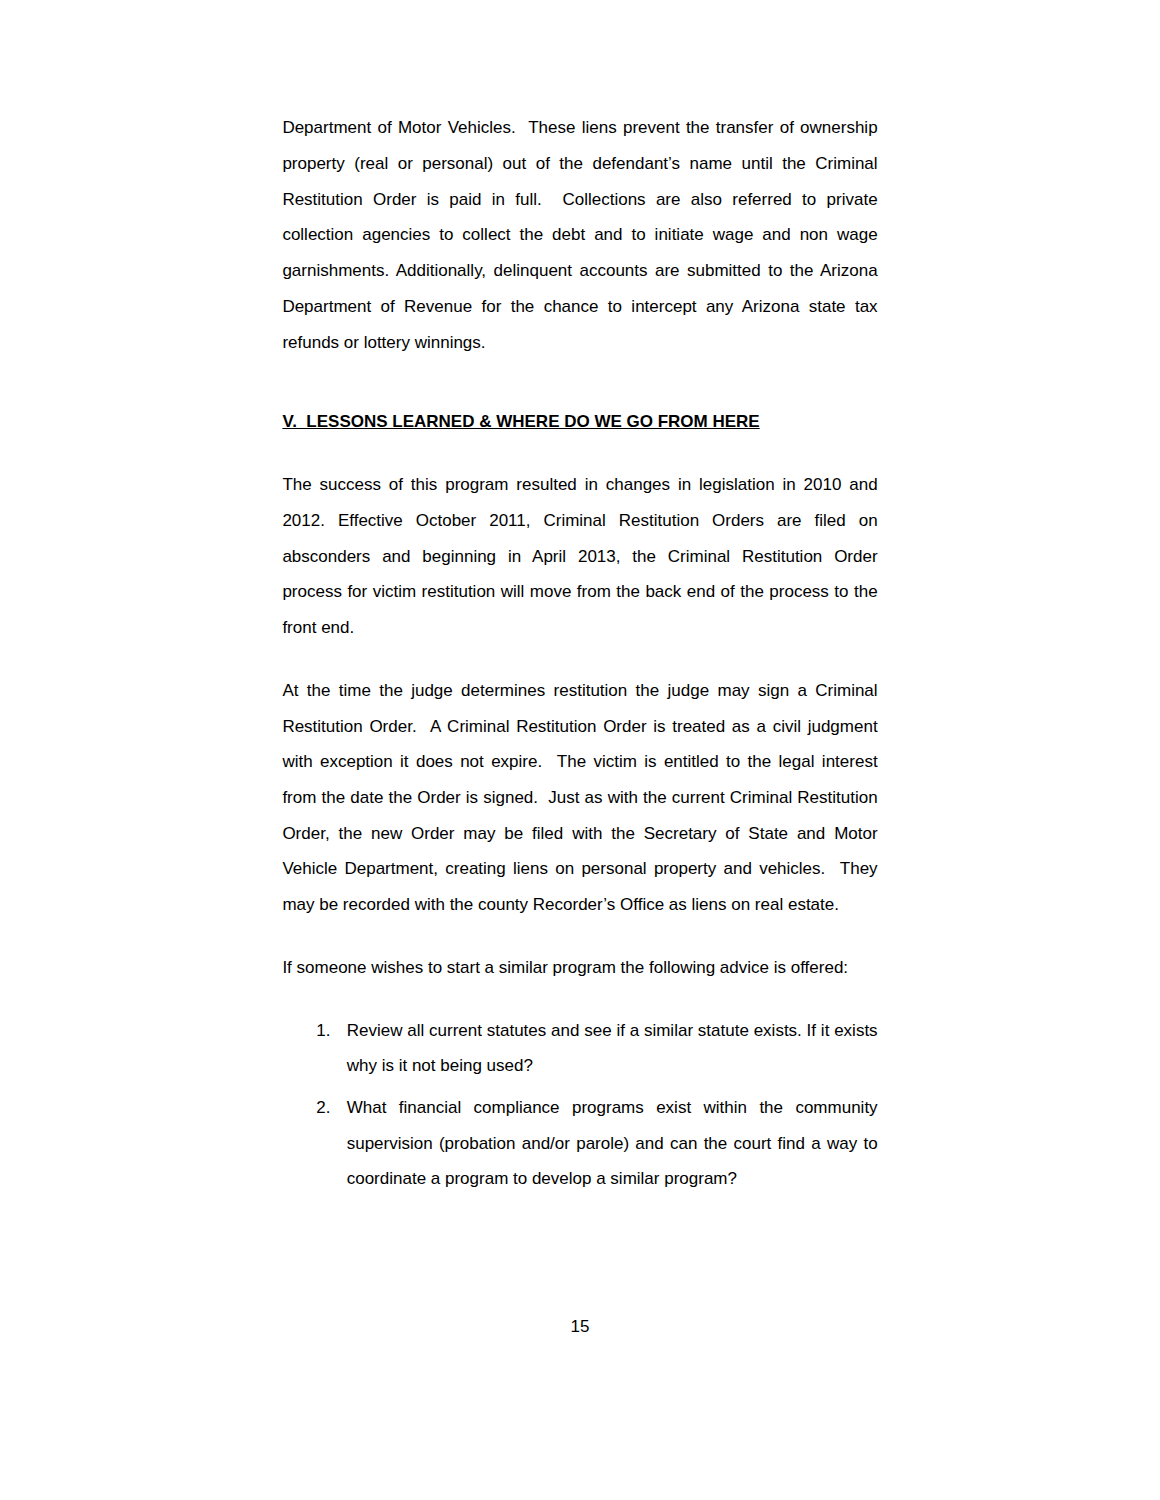Department of Motor Vehicles. These liens prevent the transfer of ownership property (real or personal) out of the defendant’s name until the Criminal Restitution Order is paid in full. Collections are also referred to private collection agencies to collect the debt and to initiate wage and non wage garnishments. Additionally, delinquent accounts are submitted to the Arizona Department of Revenue for the chance to intercept any Arizona state tax refunds or lottery winnings.
V. LESSONS LEARNED & WHERE DO WE GO FROM HERE
The success of this program resulted in changes in legislation in 2010 and 2012. Effective October 2011, Criminal Restitution Orders are filed on absconders and beginning in April 2013, the Criminal Restitution Order process for victim restitution will move from the back end of the process to the front end.
At the time the judge determines restitution the judge may sign a Criminal Restitution Order. A Criminal Restitution Order is treated as a civil judgment with exception it does not expire. The victim is entitled to the legal interest from the date the Order is signed. Just as with the current Criminal Restitution Order, the new Order may be filed with the Secretary of State and Motor Vehicle Department, creating liens on personal property and vehicles. They may be recorded with the county Recorder’s Office as liens on real estate.
If someone wishes to start a similar program the following advice is offered:
Review all current statutes and see if a similar statute exists. If it exists why is it not being used?
What financial compliance programs exist within the community supervision (probation and/or parole) and can the court find a way to coordinate a program to develop a similar program?
15